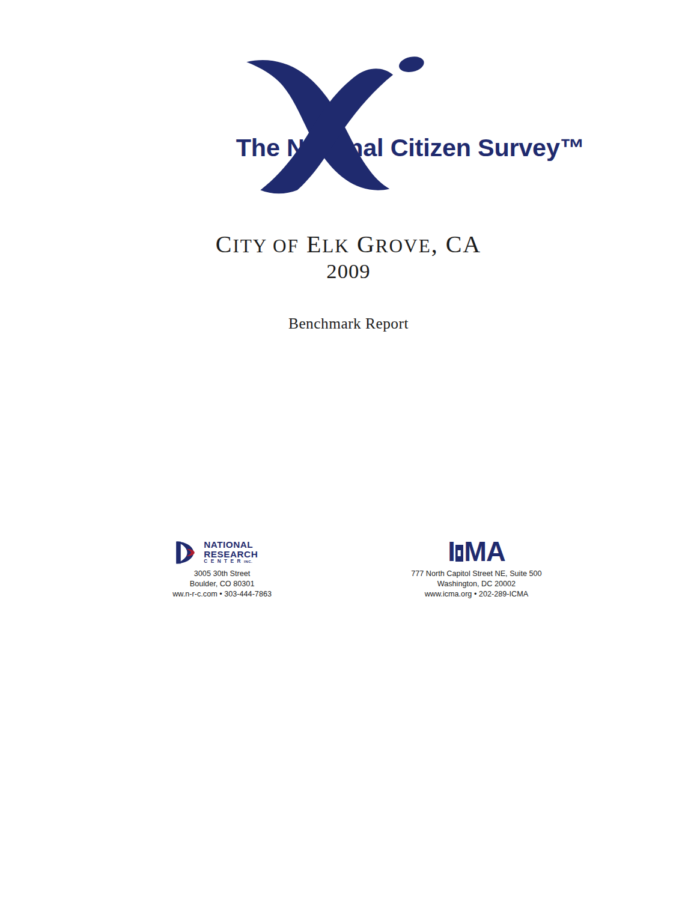The National Citizen Survey™
CITY OF ELK GROVE, CA
2009
Benchmark Report
NATIONAL RESEARCH C E N T E R INC.
3005 30th Street
Boulder, CO 80301
ww.n-r-c.com • 303-444-7863
I MA
777 North Capitol Street NE, Suite 500
Washington, DC 20002
www.icma.org • 202-289-ICMA